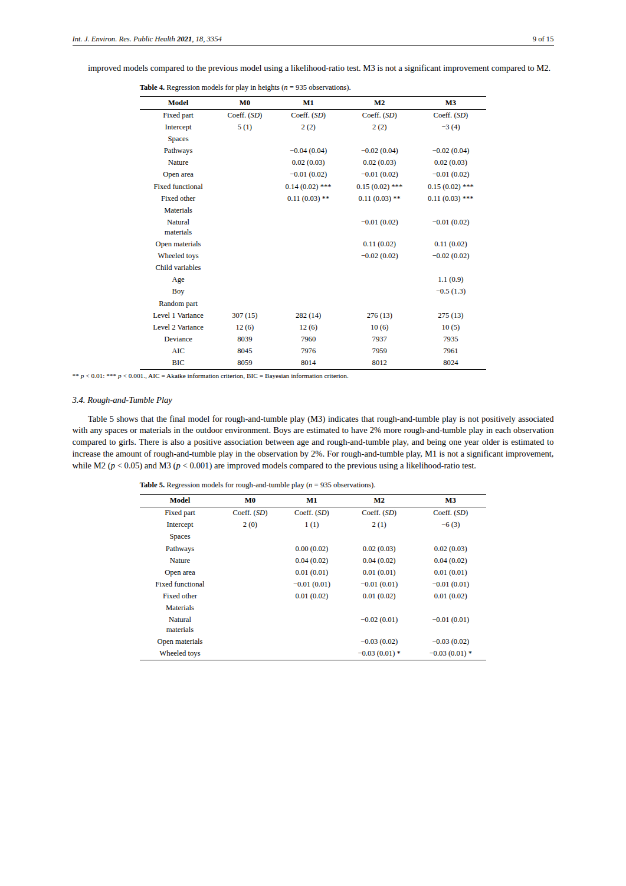Int. J. Environ. Res. Public Health 2021, 18, 3354 9 of 15
improved models compared to the previous model using a likelihood-ratio test. M3 is not a significant improvement compared to M2.
Table 4. Regression models for play in heights ( n = 935 observations).
| Model | M0 | M1 | M2 | M3 |
| --- | --- | --- | --- | --- |
| Fixed part | Coeff. ( SD ) | Coeff. ( SD ) | Coeff. ( SD ) | Coeff. ( SD ) |
| Intercept | 5 (1) | 2 (2) | 2 (2) | −3 (4) |
| Spaces | | | | |
| Pathways | | −0.04 (0.04) | −0.02 (0.04) | −0.02 (0.04) |
| Nature | | 0.02 (0.03) | 0.02 (0.03) | 0.02 (0.03) |
| Open area | | −0.01 (0.02) | −0.01 (0.02) | −0.01 (0.02) |
| Fixed functional | | 0.14 (0.02) *** | 0.15 (0.02) *** | 0.15 (0.02) *** |
| Fixed other | | 0.11 (0.03) ** | 0.11 (0.03) ** | 0.11 (0.03) *** |
| Materials | | | | |
| Natural materials | | | −0.01 (0.02) | −0.01 (0.02) |
| Open materials | | | 0.11 (0.02) | 0.11 (0.02) |
| Wheeled toys | | | −0.02 (0.02) | −0.02 (0.02) |
| Child variables | | | | |
| Age | | | | 1.1 (0.9) |
| Boy | | | | −0.5 (1.3) |
| Random part | | | | |
| Level 1 Variance | 307 (15) | 282 (14) | 276 (13) | 275 (13) |
| Level 2 Variance | 12 (6) | 12 (6) | 10 (6) | 10 (5) |
| Deviance | 8039 | 7960 | 7937 | 7935 |
| AIC | 8045 | 7976 | 7959 | 7961 |
| BIC | 8059 | 8014 | 8012 | 8024 |
** p < 0.01: *** p < 0.001., AIC = Akaike information criterion, BIC = Bayesian information criterion.
3.4. Rough-and-Tumble Play
Table 5 shows that the final model for rough-and-tumble play (M3) indicates that rough-and-tumble play is not positively associated with any spaces or materials in the outdoor environment. Boys are estimated to have 2% more rough-and-tumble play in each observation compared to girls. There is also a positive association between age and rough-and-tumble play, and being one year older is estimated to increase the amount of rough-and-tumble play in the observation by 2%. For rough-and-tumble play, M1 is not a significant improvement, while M2 (p < 0.05) and M3 (p < 0.001) are improved models compared to the previous using a likelihood-ratio test.
Table 5. Regression models for rough-and-tumble play ( n = 935 observations).
| Model | M0 | M1 | M2 | M3 |
| --- | --- | --- | --- | --- |
| Fixed part | Coeff. ( SD ) | Coeff. ( SD ) | Coeff. ( SD ) | Coeff. ( SD ) |
| Intercept | 2 (0) | 1 (1) | 2 (1) | −6 (3) |
| Spaces | | | | |
| Pathways | | 0.00 (0.02) | 0.02 (0.03) | 0.02 (0.03) |
| Nature | | 0.04 (0.02) | 0.04 (0.02) | 0.04 (0.02) |
| Open area | | 0.01 (0.01) | 0.01 (0.01) | 0.01 (0.01) |
| Fixed functional | | −0.01 (0.01) | −0.01 (0.01) | −0.01 (0.01) |
| Fixed other | | 0.01 (0.02) | 0.01 (0.02) | 0.01 (0.02) |
| Materials | | | | |
| Natural materials | | | −0.02 (0.01) | −0.01 (0.01) |
| Open materials | | | −0.03 (0.02) | −0.03 (0.02) |
| Wheeled toys | | | −0.03 (0.01) * | −0.03 (0.01) * |